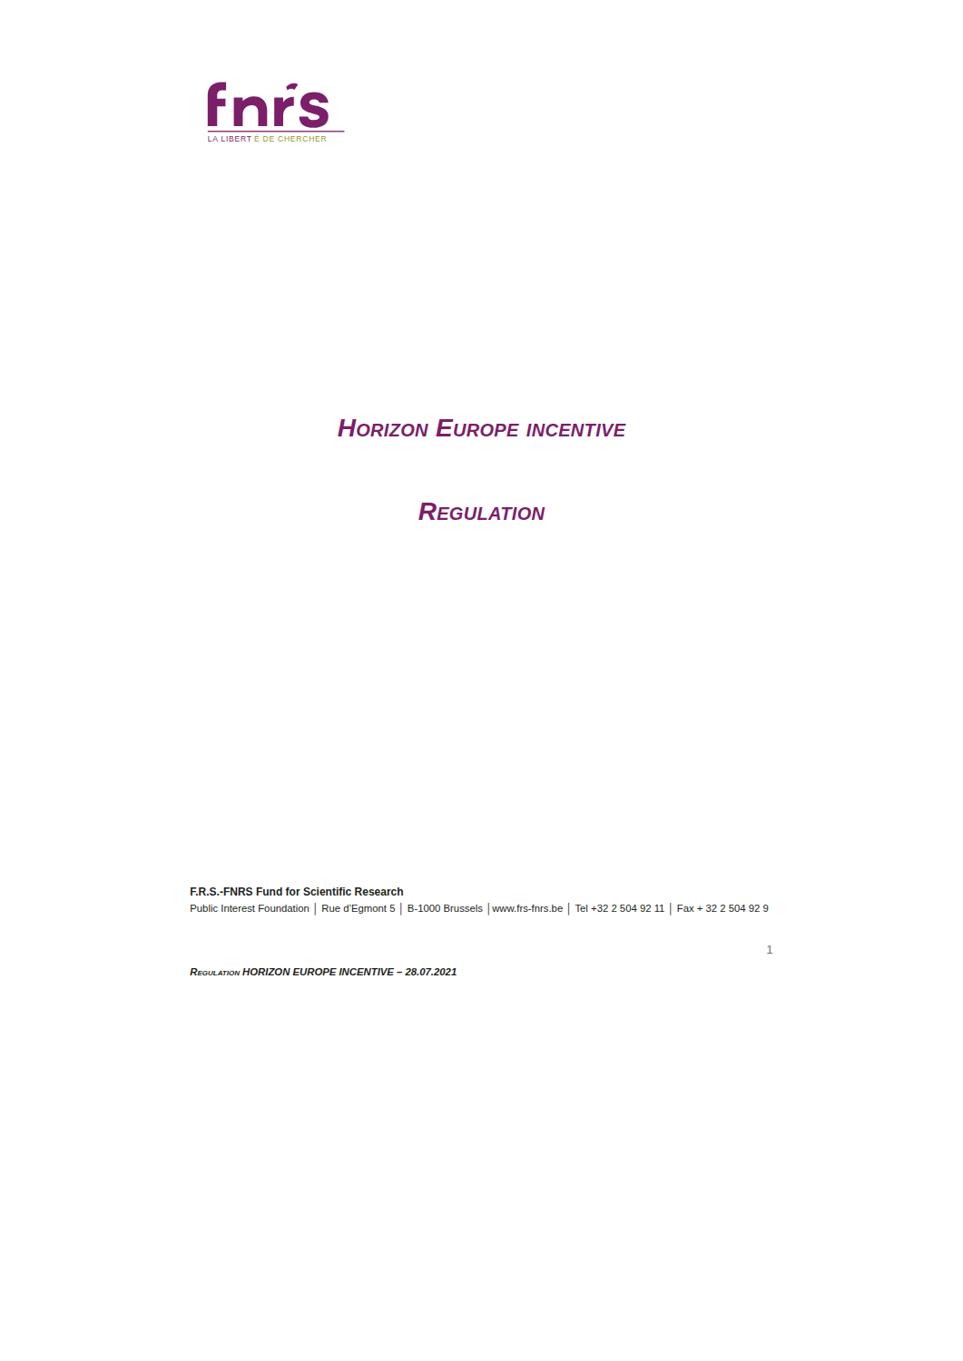LA LIBERT É DE CHERCHER
Horizon Europe incentive
Regulation
F.R.S.-FNRS Fund for Scientific Research
Public Interest Foundation │ Rue d’Egmont 5 │ B-1000 Brussels │www.frs-fnrs.be │ Tel +32 2 504 92 11 │ Fax + 32 2 504 92 9
1
Regulation HORIZON EUROPE INCENTIVE – 28.07.2021